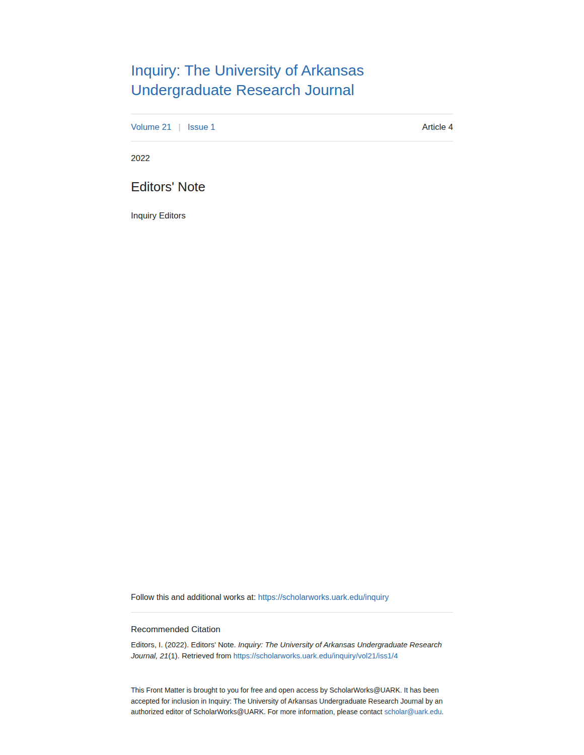Inquiry: The University of Arkansas Undergraduate Research Journal
Volume 21 | Issue 1
Article 4
2022
Editors' Note
Inquiry Editors
Follow this and additional works at: https://scholarworks.uark.edu/inquiry
Recommended Citation
Editors, I. (2022). Editors' Note. Inquiry: The University of Arkansas Undergraduate Research Journal, 21(1). Retrieved from https://scholarworks.uark.edu/inquiry/vol21/iss1/4
This Front Matter is brought to you for free and open access by ScholarWorks@UARK. It has been accepted for inclusion in Inquiry: The University of Arkansas Undergraduate Research Journal by an authorized editor of ScholarWorks@UARK. For more information, please contact scholar@uark.edu.